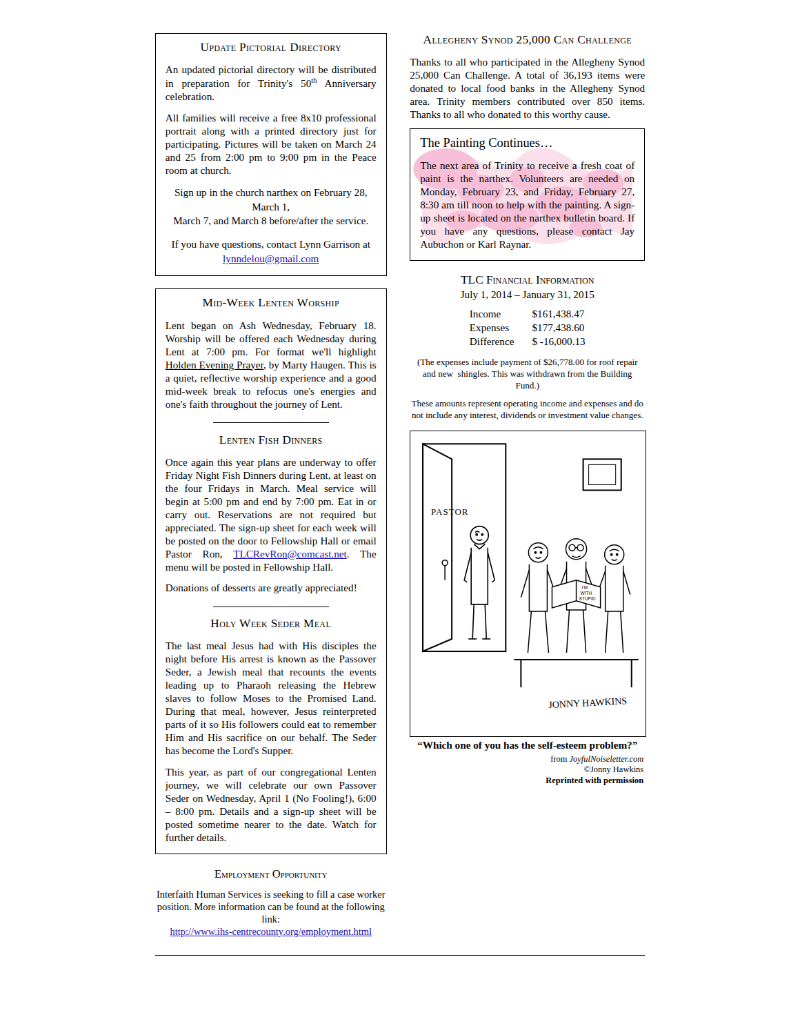Update Pictorial Directory
An updated pictorial directory will be distributed in preparation for Trinity's 50th Anniversary celebration.
All families will receive a free 8x10 professional portrait along with a printed directory just for participating. Pictures will be taken on March 24 and 25 from 2:00 pm to 9:00 pm in the Peace room at church.
Sign up in the church narthex on February 28, March 1,
March 7, and March 8 before/after the service.
If you have questions, contact Lynn Garrison at
lynndelou@gmail.com
Mid-Week Lenten Worship
Lent began on Ash Wednesday, February 18. Worship will be offered each Wednesday during Lent at 7:00 pm. For format we'll highlight Holden Evening Prayer, by Marty Haugen. This is a quiet, reflective worship experience and a good mid-week break to refocus one's energies and one's faith throughout the journey of Lent.
Lenten Fish Dinners
Once again this year plans are underway to offer Friday Night Fish Dinners during Lent, at least on the four Fridays in March. Meal service will begin at 5:00 pm and end by 7:00 pm. Eat in or carry out. Reservations are not required but appreciated. The sign-up sheet for each week will be posted on the door to Fellowship Hall or email Pastor Ron, TLCRevRon@comcast.net. The menu will be posted in Fellowship Hall.
Donations of desserts are greatly appreciated!
Holy Week Seder Meal
The last meal Jesus had with His disciples the night before His arrest is known as the Passover Seder, a Jewish meal that recounts the events leading up to Pharaoh releasing the Hebrew slaves to follow Moses to the Promised Land. During that meal, however, Jesus reinterpreted parts of it so His followers could eat to remember Him and His sacrifice on our behalf. The Seder has become the Lord's Supper.
This year, as part of our congregational Lenten journey, we will celebrate our own Passover Seder on Wednesday, April 1 (No Fooling!), 6:00 – 8:00 pm. Details and a sign-up sheet will be posted sometime nearer to the date. Watch for further details.
Employment Opportunity
Interfaith Human Services is seeking to fill a case worker position. More information can be found at the following link:
http://www.ihs-centrecounty.org/employment.html
Allegheny Synod 25,000 Can Challenge
Thanks to all who participated in the Allegheny Synod 25,000 Can Challenge. A total of 36,193 items were donated to local food banks in the Allegheny Synod area. Trinity members contributed over 850 items. Thanks to all who donated to this worthy cause.
The Painting Continues…
The next area of Trinity to receive a fresh coat of paint is the narthex. Volunteers are needed on Monday, February 23, and Friday, February 27, 8:30 am till noon to help with the painting. A sign-up sheet is located on the narthex bulletin board. If you have any questions, please contact Jay Aubuchon or Karl Raynar.
TLC Financial Information
July 1, 2014 – January 31, 2015
| Income | $161,438.47 |
| Expenses | $177,438.60 |
| Difference | $ -16,000.13 |
(The expenses include payment of $26,778.00 for roof repair and new shingles. This was withdrawn from the Building Fund.)
These amounts represent operating income and expenses and do not include any interest, dividends or investment value changes.
PASTOR I'M WITH STUPID JONNY HAWKINS
“Which one of you has the self-esteem problem?”
from JoyfulNoiseletter.com
©Jonny Hawkins
Reprinted with permission